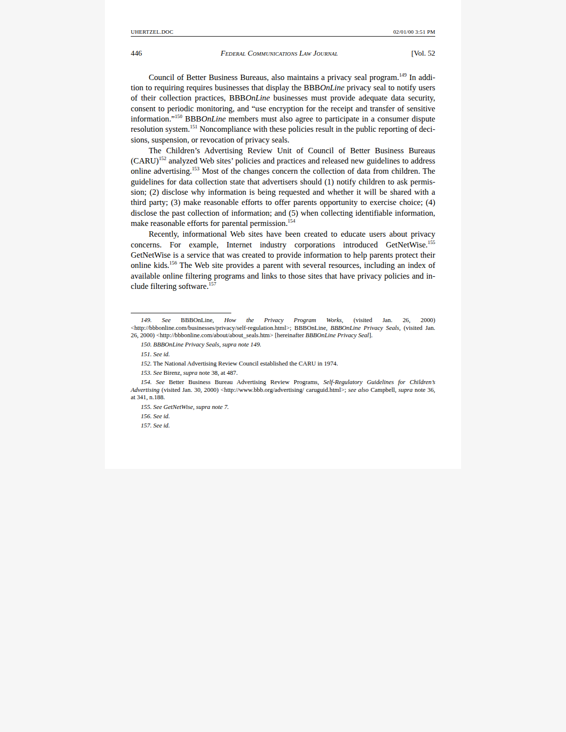UHERTZEL.DOC 02/01/00 3:51 PM
446 Federal Communications Law Journal [Vol. 52
Council of Better Business Bureaus, also maintains a privacy seal program.149 In addition to requiring requires businesses that display the BBBOnLine privacy seal to notify users of their collection practices, BBBOnLine businesses must provide adequate data security, consent to periodic monitoring, and “use encryption for the receipt and transfer of sensitive information.”150 BBBOnLine members must also agree to participate in a consumer dispute resolution system.151 Noncompliance with these policies result in the public reporting of decisions, suspension, or revocation of privacy seals.
The Children’s Advertising Review Unit of Council of Better Business Bureaus (CARU)152 analyzed Web sites’ policies and practices and released new guidelines to address online advertising.153 Most of the changes concern the collection of data from children. The guidelines for data collection state that advertisers should (1) notify children to ask permission; (2) disclose why information is being requested and whether it will be shared with a third party; (3) make reasonable efforts to offer parents opportunity to exercise choice; (4) disclose the past collection of information; and (5) when collecting identifiable information, make reasonable efforts for parental permission.154
Recently, informational Web sites have been created to educate users about privacy concerns. For example, Internet industry corporations introduced GetNetWise.155 GetNetWise is a service that was created to provide information to help parents protect their online kids.156 The Web site provides a parent with several resources, including an index of available online filtering programs and links to those sites that have privacy policies and include filtering software.157
149. See BBBOnLine, How the Privacy Program Works, (visited Jan. 26, 2000) <http://bbbonline.com/businesses/privacy/self-regulation.html>; BBBOnLine, BBBOnLine Privacy Seals, (visited Jan. 26, 2000) <http://bbbonline.com/about/about_seals.htm> [hereinafter BBBOnLine Privacy Seal].
150. BBBOnLine Privacy Seals, supra note 149.
151. See id.
152. The National Advertising Review Council established the CARU in 1974.
153. See Birenz, supra note 38, at 487.
154. See Better Business Bureau Advertising Review Programs, Self-Regulatory Guidelines for Children’s Advertising (visited Jan. 30, 2000) <http://www.bbb.org/advertising/ caruguid.html>; see also Campbell, supra note 36, at 341, n.188.
155. See GetNetWise, supra note 7.
156. See id.
157. See id.